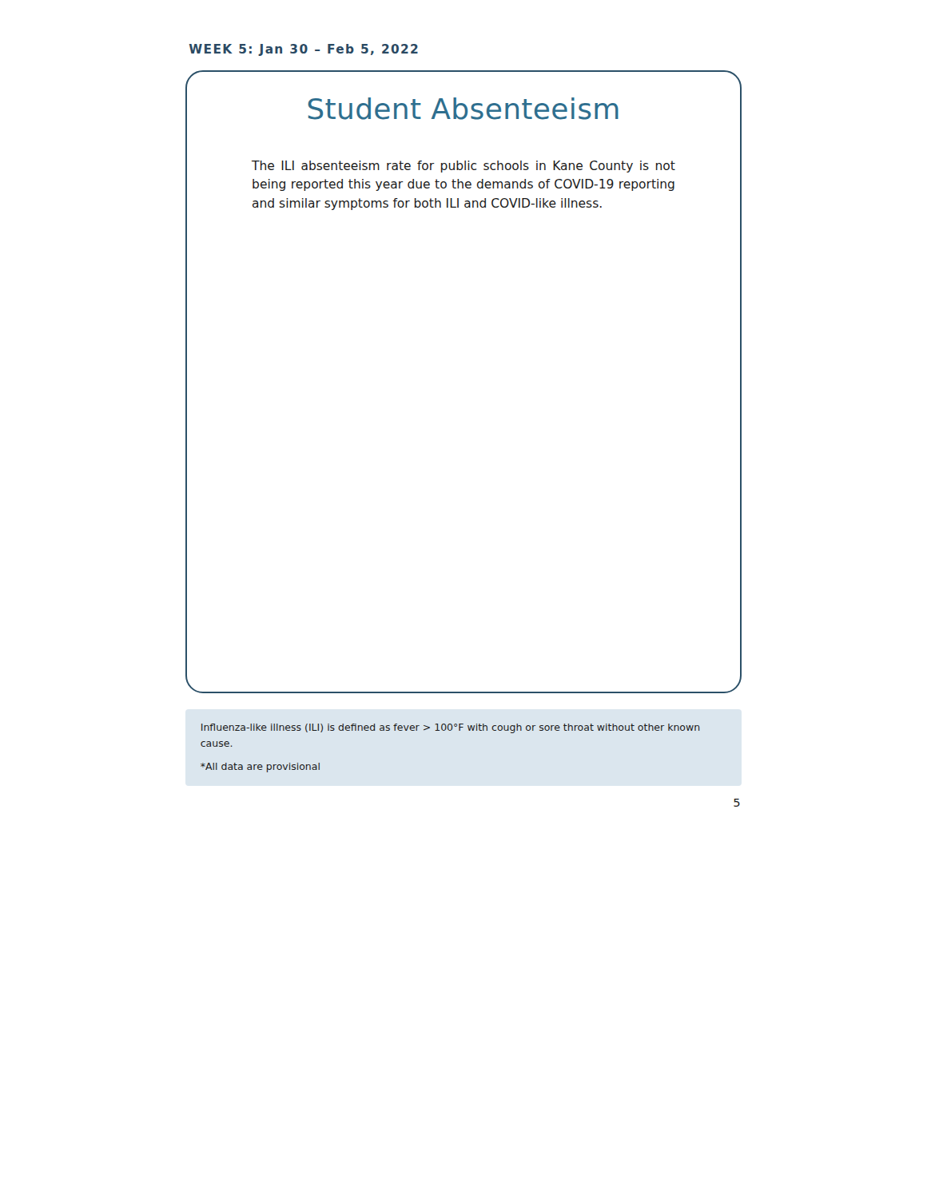WEEK 5: Jan 30 – Feb 5, 2022
Student Absenteeism
The ILI absenteeism rate for public schools in Kane County is not being reported this year due to the demands of COVID-19 reporting and similar symptoms for both ILI and COVID-like illness.
Influenza-like illness (ILI) is defined as fever > 100°F with cough or sore throat without other known cause.
*All data are provisional
5